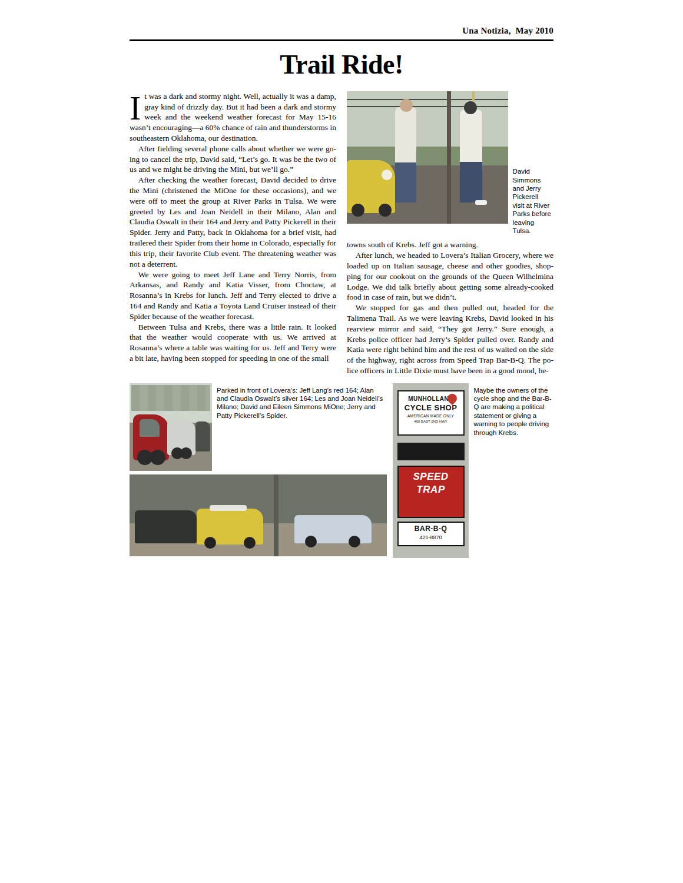Una Notizia, May 2010
Trail Ride!
It was a dark and stormy night. Well, actually it was a damp, gray kind of drizzly day. But it had been a dark and stormy week and the weekend weather forecast for May 15-16 wasn’t encouraging—a 60% chance of rain and thunderstorms in southeastern Oklahoma, our destination.
After fielding several phone calls about whether we were going to cancel the trip, David said, “Let’s go. It was be the two of us and we might be driving the Mini, but we’ll go.”
After checking the weather forecast, David decided to drive the Mini (christened the MiOne for these occasions), and we were off to meet the group at River Parks in Tulsa. We were greeted by Les and Joan Neidell in their Milano, Alan and Claudia Oswalt in their 164 and Jerry and Patty Pickerell in their Spider. Jerry and Patty, back in Oklahoma for a brief visit, had trailered their Spider from their home in Colorado, especially for this trip, their favorite Club event. The threatening weather was not a deterrent.
We were going to meet Jeff Lane and Terry Norris, from Arkansas, and Randy and Katia Visser, from Choctaw, at Rosanna’s in Krebs for lunch. Jeff and Terry elected to drive a 164 and Randy and Katia a Toyota Land Cruiser instead of their Spider because of the weather forecast.
Between Tulsa and Krebs, there was a little rain. It looked that the weather would cooperate with us. We arrived at Rosanna’s where a table was waiting for us. Jeff and Terry were a bit late, having been stopped for speeding in one of the small
David Simmons and Jerry Pickerell visit at River Parks before leaving Tulsa.
towns south of Krebs. Jeff got a warning.
After lunch, we headed to Lovera’s Italian Grocery, where we loaded up on Italian sausage, cheese and other goodies, shopping for our cookout on the grounds of the Queen Wilhelmina Lodge. We did talk briefly about getting some already-cooked food in case of rain, but we didn’t.
We stopped for gas and then pulled out, headed for the Talimena Trail. As we were leaving Krebs, David looked in his rearview mirror and said, “They got Jerry.” Sure enough, a Krebs police officer had Jerry’s Spider pulled over. Randy and Katia were right behind him and the rest of us waited on the side of the highway, right across from Speed Trap Bar-B-Q. The police officers in Little Dixie must have been in a good mood, be-
Parked in front of Lovera’s: Jeff Lang’s red 164; Alan and Claudia Oswalt’s silver 164; Les and Joan Neidell’s Milano; David and Eileen Simmons MiOne; Jerry and Patty Pickerell’s Spider.
MUNHOLLAND
CYCLE SHOP
AMERICAN MADE ONLY
400 EAST 2ND HWY
SPEED
TRAP
BAR-B-Q
421-8870
Maybe the owners of the cycle shop and the Bar-B-Q are making a political statement or giving a warning to people driving through Krebs.